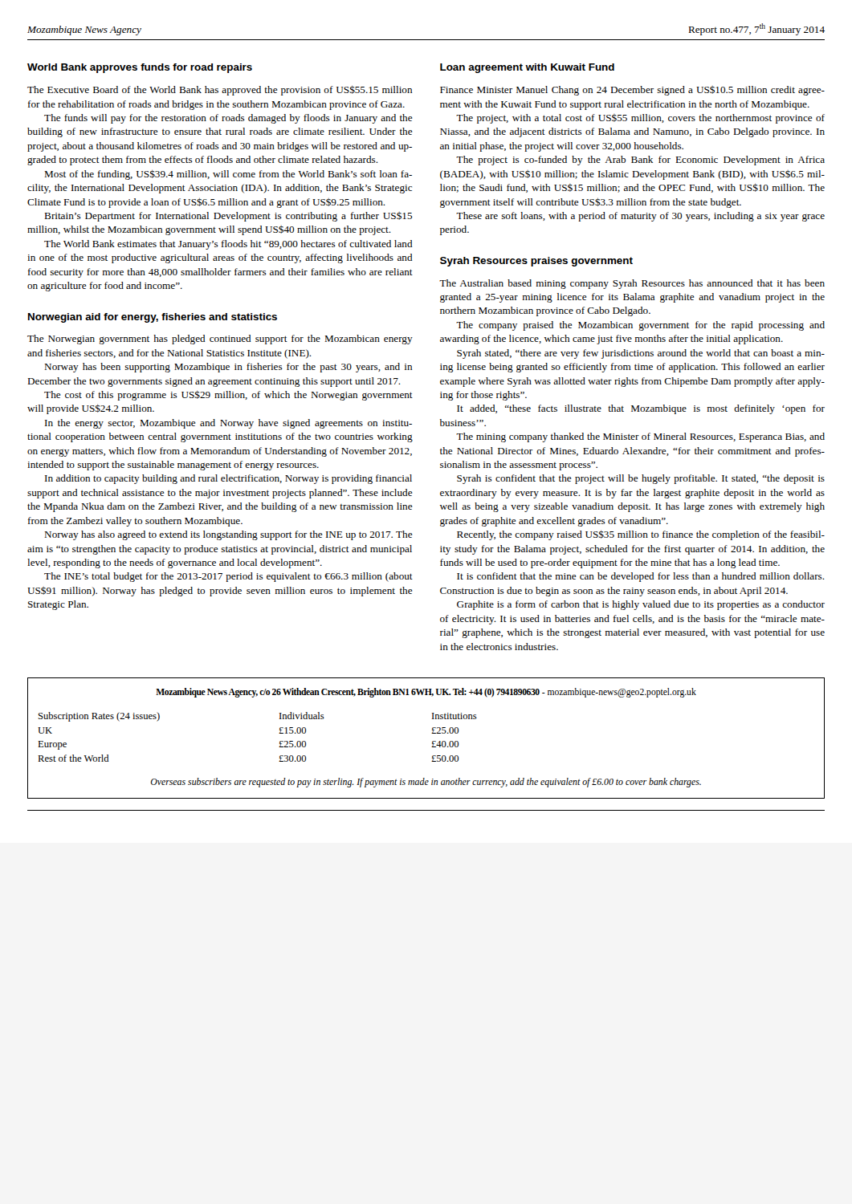Mozambique News Agency
Report no.477, 7th January 2014
World Bank approves funds for road repairs
The Executive Board of the World Bank has approved the provision of US$55.15 million for the rehabilitation of roads and bridges in the southern Mozambican province of Gaza.
The funds will pay for the restoration of roads damaged by floods in January and the building of new infrastructure to ensure that rural roads are climate resilient. Under the project, about a thousand kilometres of roads and 30 main bridges will be restored and upgraded to protect them from the effects of floods and other climate related hazards.
Most of the funding, US$39.4 million, will come from the World Bank’s soft loan facility, the International Development Association (IDA). In addition, the Bank’s Strategic Climate Fund is to provide a loan of US$6.5 million and a grant of US$9.25 million.
Britain’s Department for International Development is contributing a further US$15 million, whilst the Mozambican government will spend US$40 million on the project.
The World Bank estimates that January’s floods hit “89,000 hectares of cultivated land in one of the most productive agricultural areas of the country, affecting livelihoods and food security for more than 48,000 smallholder farmers and their families who are reliant on agriculture for food and income”.
Norwegian aid for energy, fisheries and statistics
The Norwegian government has pledged continued support for the Mozambican energy and fisheries sectors, and for the National Statistics Institute (INE).
Norway has been supporting Mozambique in fisheries for the past 30 years, and in December the two governments signed an agreement continuing this support until 2017.
The cost of this programme is US$29 million, of which the Norwegian government will provide US$24.2 million.
In the energy sector, Mozambique and Norway have signed agreements on institutional cooperation between central government institutions of the two countries working on energy matters, which flow from a Memorandum of Understanding of November 2012, intended to support the sustainable management of energy resources.
In addition to capacity building and rural electrification, Norway is providing financial support and technical assistance to the major investment projects planned”. These include the Mpanda Nkua dam on the Zambezi River, and the building of a new transmission line from the Zambezi valley to southern Mozambique.
Norway has also agreed to extend its longstanding support for the INE up to 2017. The aim is “to strengthen the capacity to produce statistics at provincial, district and municipal level, responding to the needs of governance and local development”.
The INE’s total budget for the 2013-2017 period is equivalent to €66.3 million (about US$91 million). Norway has pledged to provide seven million euros to implement the Strategic Plan.
Loan agreement with Kuwait Fund
Finance Minister Manuel Chang on 24 December signed a US$10.5 million credit agreement with the Kuwait Fund to support rural electrification in the north of Mozambique.
The project, with a total cost of US$55 million, covers the northernmost province of Niassa, and the adjacent districts of Balama and Namuno, in Cabo Delgado province. In an initial phase, the project will cover 32,000 households.
The project is co-funded by the Arab Bank for Economic Development in Africa (BADEA), with US$10 million; the Islamic Development Bank (BID), with US$6.5 million; the Saudi fund, with US$15 million; and the OPEC Fund, with US$10 million. The government itself will contribute US$3.3 million from the state budget.
These are soft loans, with a period of maturity of 30 years, including a six year grace period.
Syrah Resources praises government
The Australian based mining company Syrah Resources has announced that it has been granted a 25-year mining licence for its Balama graphite and vanadium project in the northern Mozambican province of Cabo Delgado.
The company praised the Mozambican government for the rapid processing and awarding of the licence, which came just five months after the initial application.
Syrah stated, “there are very few jurisdictions around the world that can boast a mining license being granted so efficiently from time of application. This followed an earlier example where Syrah was allotted water rights from Chipembe Dam promptly after applying for those rights”.
It added, “these facts illustrate that Mozambique is most definitely ‘open for business’”.
The mining company thanked the Minister of Mineral Resources, Esperanca Bias, and the National Director of Mines, Eduardo Alexandre, “for their commitment and professionalism in the assessment process”.
Syrah is confident that the project will be hugely profitable. It stated, “the deposit is extraordinary by every measure. It is by far the largest graphite deposit in the world as well as being a very sizeable vanadium deposit. It has large zones with extremely high grades of graphite and excellent grades of vanadium”.
Recently, the company raised US$35 million to finance the completion of the feasibility study for the Balama project, scheduled for the first quarter of 2014. In addition, the funds will be used to pre-order equipment for the mine that has a long lead time.
It is confident that the mine can be developed for less than a hundred million dollars. Construction is due to begin as soon as the rainy season ends, in about April 2014.
Graphite is a form of carbon that is highly valued due to its properties as a conductor of electricity. It is used in batteries and fuel cells, and is the basis for the “miracle material” graphene, which is the strongest material ever measured, with vast potential for use in the electronics industries.
Mozambique News Agency, c/o 26 Withdean Crescent, Brighton BN1 6WH, UK. Tel: +44 (0) 7941890630 - mozambique-news@geo2.poptel.org.uk
| Subscription Rates (24 issues) | Individuals | Institutions |
| UK | £15.00 | £25.00 |
| Europe | £25.00 | £40.00 |
| Rest of the World | £30.00 | £50.00 |
Overseas subscribers are requested to pay in sterling. If payment is made in another currency, add the equivalent of £6.00 to cover bank charges.